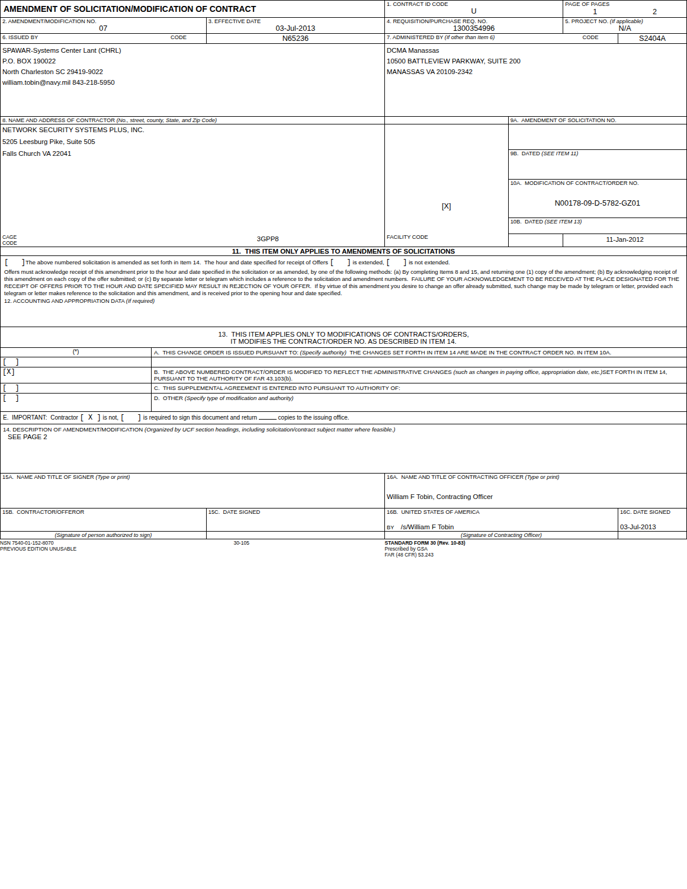| AMENDMENT OF SOLICITATION/MODIFICATION OF CONTRACT | 1. CONTRACT ID CODE U | PAGE OF PAGES / 1 / 2 / |
| 2. AMENDMENT/MODIFICATION NO. 07 | 3. EFFECTIVE DATE 03-Jul-2013 | 4. REQUISITION/PURCHASE REQ. NO. 1300354996 | 5. PROJECT NO. (If applicable) N/A |
| 6. ISSUED BY | CODE | N65236 | 7. ADMINISTERED BY (If other than Item 6) | CODE | S2404A |
| SPAWAR-Systems Center Lant (CHRL) P.O. BOX 190022 North Charleston SC 29419-9022 william.tobin@navy.mil 843-218-5950 | DCMA Manassas 10500 BATTLEVIEW PARKWAY, SUITE 200 MANASSAS VA 20109-2342 |
| 8. NAME AND ADDRESS OF CONTRACTOR (No., street, county, State, and Zip Code) | | 9A. AMENDMENT OF SOLICITATION NO. |
| NETWORK SECURITY SYSTEMS PLUS, INC. 5205 Leesburg Pike, Suite 505 Falls Church VA 22041 | | |
| 9B. DATED (SEE ITEM 11) |
| | [X] | 10A. MODIFICATION OF CONTRACT/ORDER NO. N00178-09-D-5782-GZ01 |
| 10B. DATED (SEE ITEM 13) |
| CAGE CODE | 3GPP8 | FACILITY CODE | | 11-Jan-2012 |
| 11. THIS ITEM ONLY APPLIES TO AMENDMENTS OF SOLICITATIONS |
| [ ] The above numbered solicitation is amended as set forth in Item 14. The hour and date specified for receipt of Offers [ ] is extended, [ ] is not extended. Offers must acknowledge receipt of this amendment prior to the hour and date specified in the solicitation or as amended, by one of the following methods: (a) By completing Items 8 and 15, and returning one (1) copy of the amendment; (b) By acknowledging receipt of this amendment on each copy of the offer submitted; or (c) By separate letter or telegram which includes a reference to the solicitation and amendment numbers. FAILURE OF YOUR ACKNOWLEDGEMENT TO BE RECEIVED AT THE PLACE DESIGNATED FOR THE RECEIPT OF OFFERS PRIOR TO THE HOUR AND DATE SPECIFIED MAY RESULT IN REJECTION OF YOUR OFFER. If by virtue of this amendment you desire to change an offer already submitted, such change may be made by telegram or letter, provided each telegram or letter makes reference to the solicitation and this amendment, and is received prior to the opening hour and date specified. 12. ACCOUNTING AND APPROPRIATION DATA (If required) |
| 13. THIS ITEM APPLIES ONLY TO MODIFICATIONS OF CONTRACTS/ORDERS, IT MODIFIES THE CONTRACT/ORDER NO. AS DESCRIBED IN ITEM 14. |
| (*) | A. THIS CHANGE ORDER IS ISSUED PURSUANT TO: (Specify authority) THE CHANGES SET FORTH IN ITEM 14 ARE MADE IN THE CONTRACT ORDER NO. IN ITEM 10A. |
| [ ] | |
| [X] | B. THE ABOVE NUMBERED CONTRACT/ORDER IS MODIFIED TO REFLECT THE ADMINISTRATIVE CHANGES (such as changes in paying office, appropriation date, etc.) SET FORTH IN ITEM 14, PURSUANT TO THE AUTHORITY OF FAR 43.103(b). |
| [ ] | C. THIS SUPPLEMENTAL AGREEMENT IS ENTERED INTO PURSUANT TO AUTHORITY OF: |
| [ ] | D. OTHER (Specify type of modification and authority) |
| E. IMPORTANT: Contractor [ X ] is not, [ ] is required to sign this document and return copies to the issuing office. |
| 14. DESCRIPTION OF AMENDMENT/MODIFICATION (Organized by UCF section headings, including solicitation/contract subject matter where feasible.) SEE PAGE 2 |
| 15A. NAME AND TITLE OF SIGNER (Type or print) | 16A. NAME AND TITLE OF CONTRACTING OFFICER (Type or print) William F Tobin, Contracting Officer |
| 15B. CONTRACTOR/OFFEROR | 15C. DATE SIGNED | 16B. UNITED STATES OF AMERICA BY /s/William F Tobin | 16C. DATE SIGNED 03-Jul-2013 |
| (Signature of person authorized to sign) | | (Signature of Contracting Officer) | |
| NSN 7540-01-152-8070 PREVIOUS EDITION UNUSABLE | 30-105 | STANDARD FORM 30 (Rev. 10-83) Prescribed by GSA FAR (48 CFR) 53.243 |